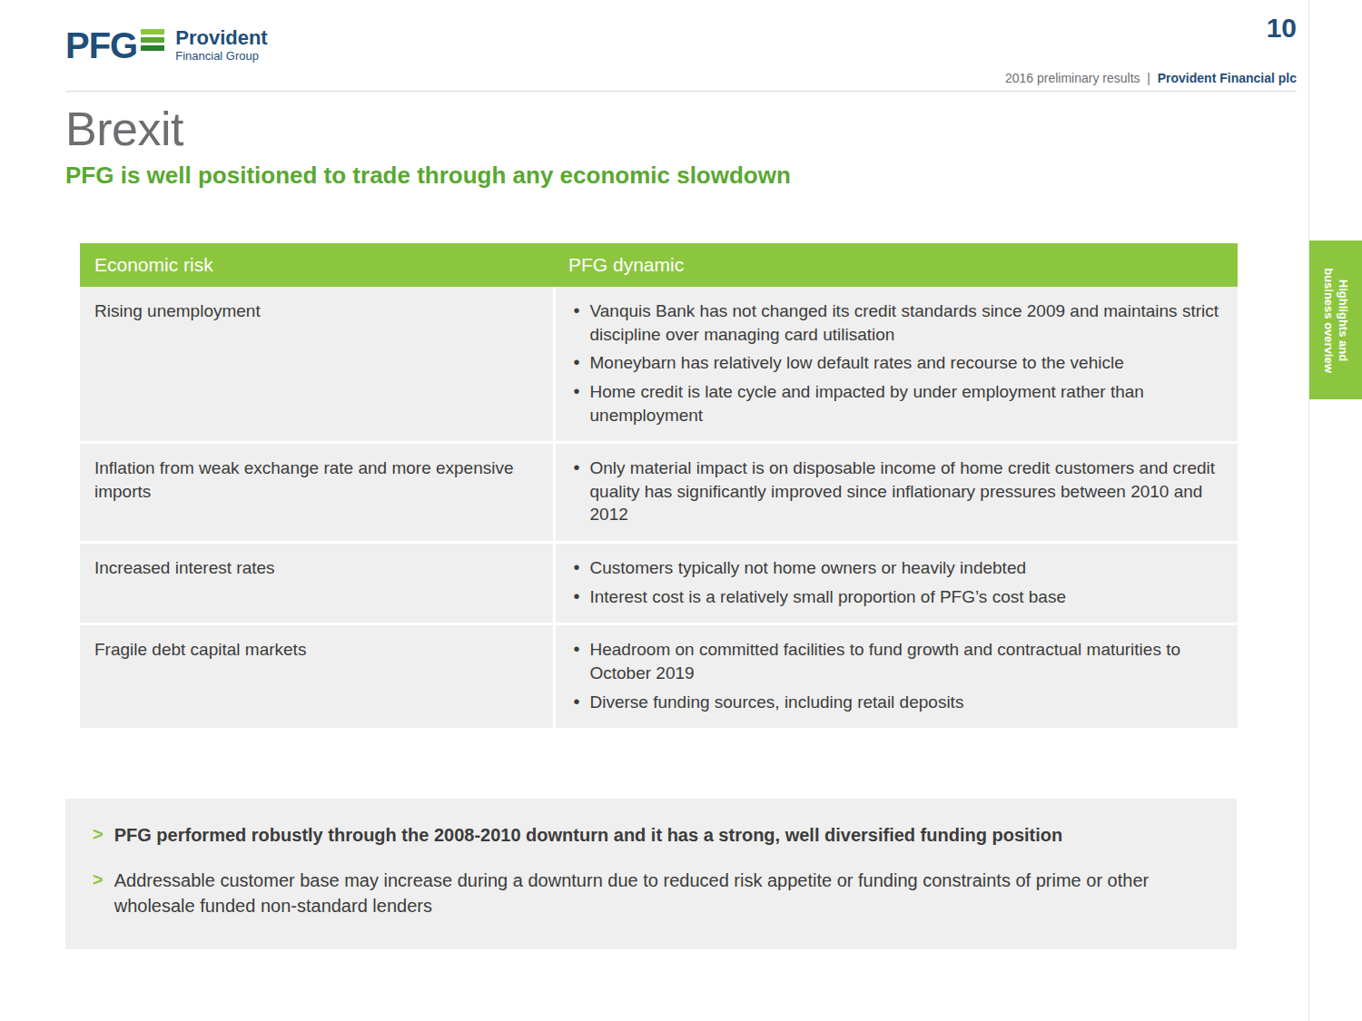PFG Provident
Financial Group
10
2016 preliminary results | Provident Financial plc
Brexit
PFG is well positioned to trade through any economic slowdown
Highlights and
business overview
| Economic risk | PFG dynamic |
| --- | --- |
| Rising unemployment | Vanquis Bank has not changed its credit standards since 2009 and maintains strict discipline over managing card utilisation Moneybarn has relatively low default rates and recourse to the vehicle Home credit is late cycle and impacted by under employment rather than unemployment |
| Inflation from weak exchange rate and more expensive imports | Only material impact is on disposable income of home credit customers and credit quality has significantly improved since inflationary pressures between 2010 and 2012 |
| Increased interest rates | Customers typically not home owners or heavily indebted Interest cost is a relatively small proportion of PFG’s cost base |
| Fragile debt capital markets | Headroom on committed facilities to fund growth and contractual maturities to October 2019 Diverse funding sources, including retail deposits |
> PFG performed robustly through the 2008-2010 downturn and it has a strong, well diversified funding position
> Addressable customer base may increase during a downturn due to reduced risk appetite or funding constraints of prime or other wholesale funded non-standard lenders